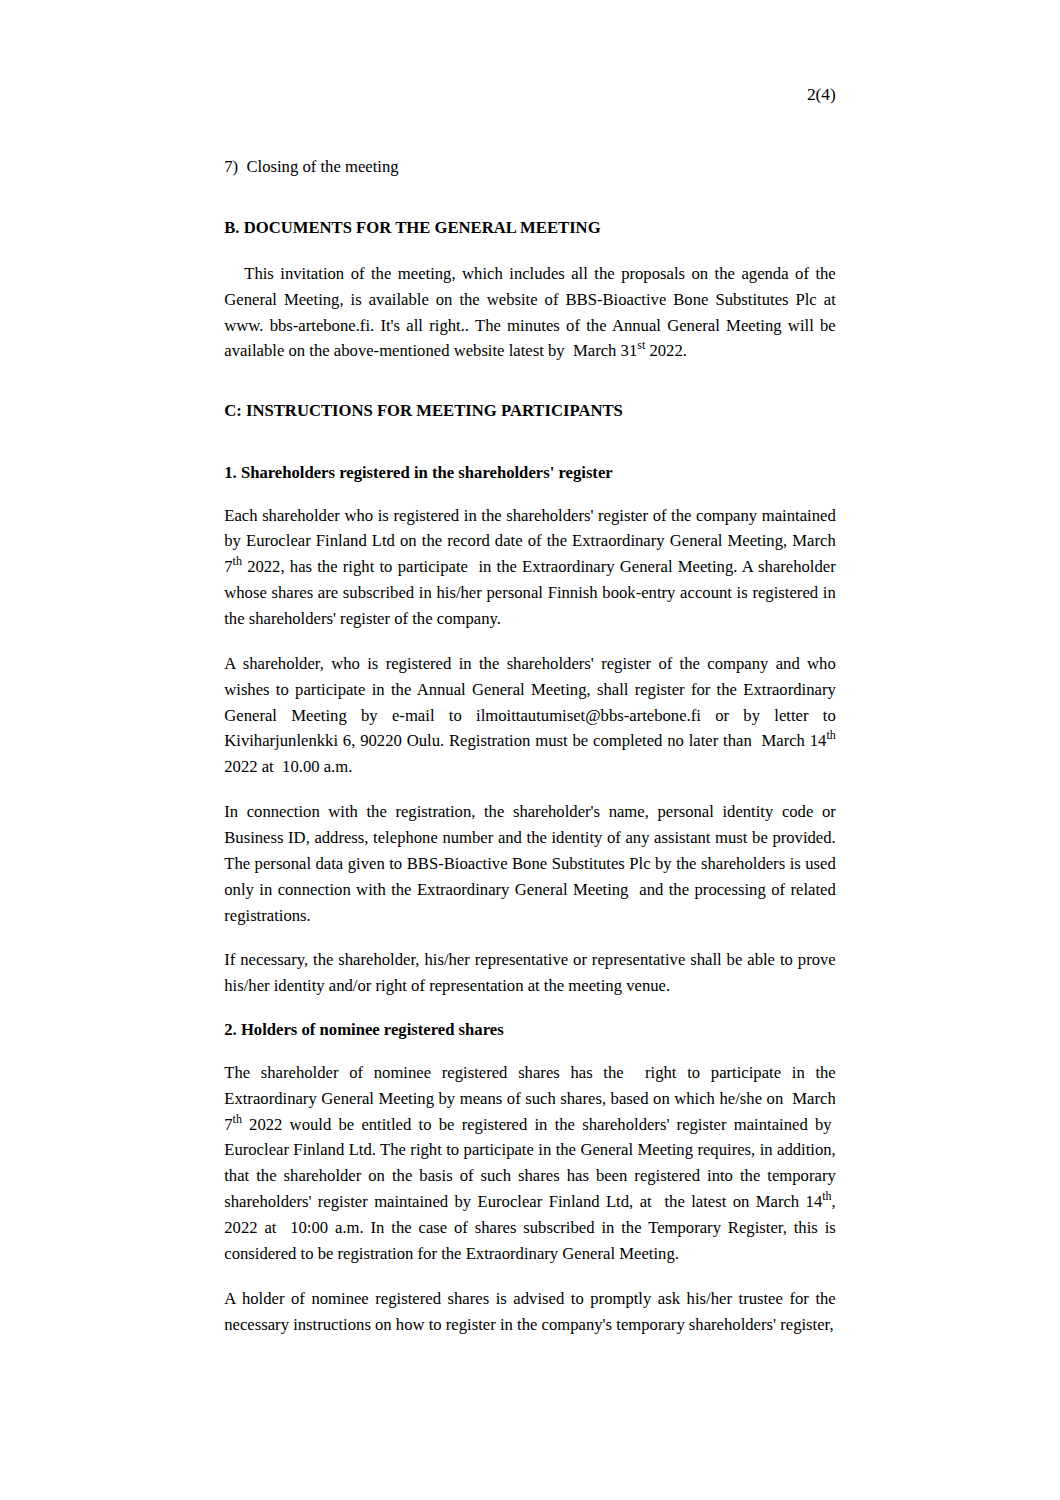2(4)
7) Closing of the meeting
B. DOCUMENTS FOR THE GENERAL MEETING
This invitation of the meeting, which includes all the proposals on the agenda of the General Meeting, is available on the website of BBS-Bioactive Bone Substitutes Plc at www. bbs-artebone.fi. It's all right.. The minutes of the Annual General Meeting will be available on the above-mentioned website latest by March 31st 2022.
C: INSTRUCTIONS FOR MEETING PARTICIPANTS
1. Shareholders registered in the shareholders' register
Each shareholder who is registered in the shareholders' register of the company maintained by Euroclear Finland Ltd on the record date of the Extraordinary General Meeting, March 7th 2022, has the right to participate in the Extraordinary General Meeting. A shareholder whose shares are subscribed in his/her personal Finnish book-entry account is registered in the shareholders' register of the company.
A shareholder, who is registered in the shareholders' register of the company and who wishes to participate in the Annual General Meeting, shall register for the Extraordinary General Meeting by e-mail to ilmoittautumiset@bbs-artebone.fi or by letter to Kiviharjunlenkki 6, 90220 Oulu. Registration must be completed no later than March 14th 2022 at 10.00 a.m.
In connection with the registration, the shareholder's name, personal identity code or Business ID, address, telephone number and the identity of any assistant must be provided. The personal data given to BBS-Bioactive Bone Substitutes Plc by the shareholders is used only in connection with the Extraordinary General Meeting and the processing of related registrations.
If necessary, the shareholder, his/her representative or representative shall be able to prove his/her identity and/or right of representation at the meeting venue.
2. Holders of nominee registered shares
The shareholder of nominee registered shares has the right to participate in the Extraordinary General Meeting by means of such shares, based on which he/she on March 7th 2022 would be entitled to be registered in the shareholders' register maintained by Euroclear Finland Ltd. The right to participate in the General Meeting requires, in addition, that the shareholder on the basis of such shares has been registered into the temporary shareholders' register maintained by Euroclear Finland Ltd, at the latest on March 14th, 2022 at 10:00 a.m. In the case of shares subscribed in the Temporary Register, this is considered to be registration for the Extraordinary General Meeting.
A holder of nominee registered shares is advised to promptly ask his/her trustee for the necessary instructions on how to register in the company's temporary shareholders' register,